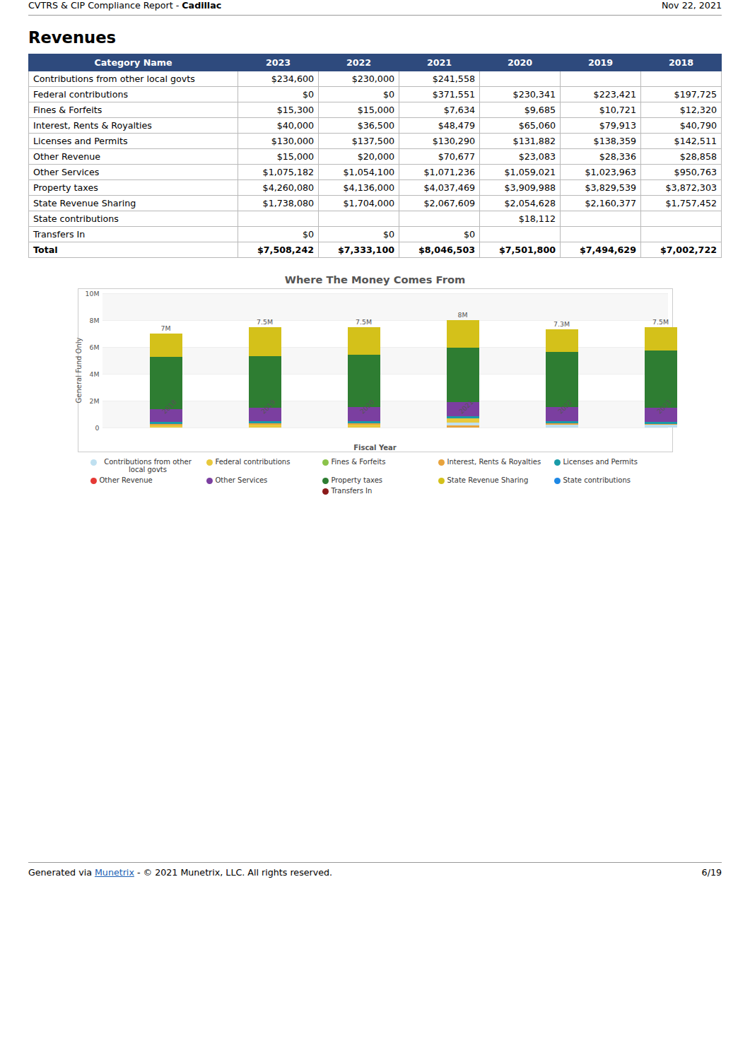CVTRS & CIP Compliance Report - Cadillac
Nov 22, 2021
Revenues
| Category Name | 2023 | 2022 | 2021 | 2020 | 2019 | 2018 |
| --- | --- | --- | --- | --- | --- | --- |
| Contributions from other local govts | $234,600 | $230,000 | $241,558 | | | |
| Federal contributions | $0 | $0 | $371,551 | $230,341 | $223,421 | $197,725 |
| Fines & Forfeits | $15,300 | $15,000 | $7,634 | $9,685 | $10,721 | $12,320 |
| Interest, Rents & Royalties | $40,000 | $36,500 | $48,479 | $65,060 | $79,913 | $40,790 |
| Licenses and Permits | $130,000 | $137,500 | $130,290 | $131,882 | $138,359 | $142,511 |
| Other Revenue | $15,000 | $20,000 | $70,677 | $23,083 | $28,336 | $28,858 |
| Other Services | $1,075,182 | $1,054,100 | $1,071,236 | $1,059,021 | $1,023,963 | $950,763 |
| Property taxes | $4,260,080 | $4,136,000 | $4,037,469 | $3,909,988 | $3,829,539 | $3,872,303 |
| State Revenue Sharing | $1,738,080 | $1,704,000 | $2,067,609 | $2,054,628 | $2,160,377 | $1,757,452 |
| State contributions | | | | $18,112 | | |
| Transfers In | $0 | $0 | $0 | | | |
| Total | $7,508,242 | $7,333,100 | $8,046,503 | $7,501,800 | $7,494,629 | $7,002,722 |
Where The Money Comes From
General Fund Only
10M 8M 6M 4M 2M 0
7M
2018
7.5M
2019
7.5M
2020
8M
2021
7.3M
2022
7.5M
2023
Fiscal Year
Contributions from other local govts
Federal contributions
Fines & Forfeits
Interest, Rents & Royalties
Licenses and Permits
Other Revenue
Other Services
Property taxes
State Revenue Sharing
State contributions
Transfers In
Generated via Munetrix - © 2021 Munetrix, LLC. All rights reserved.
6/19